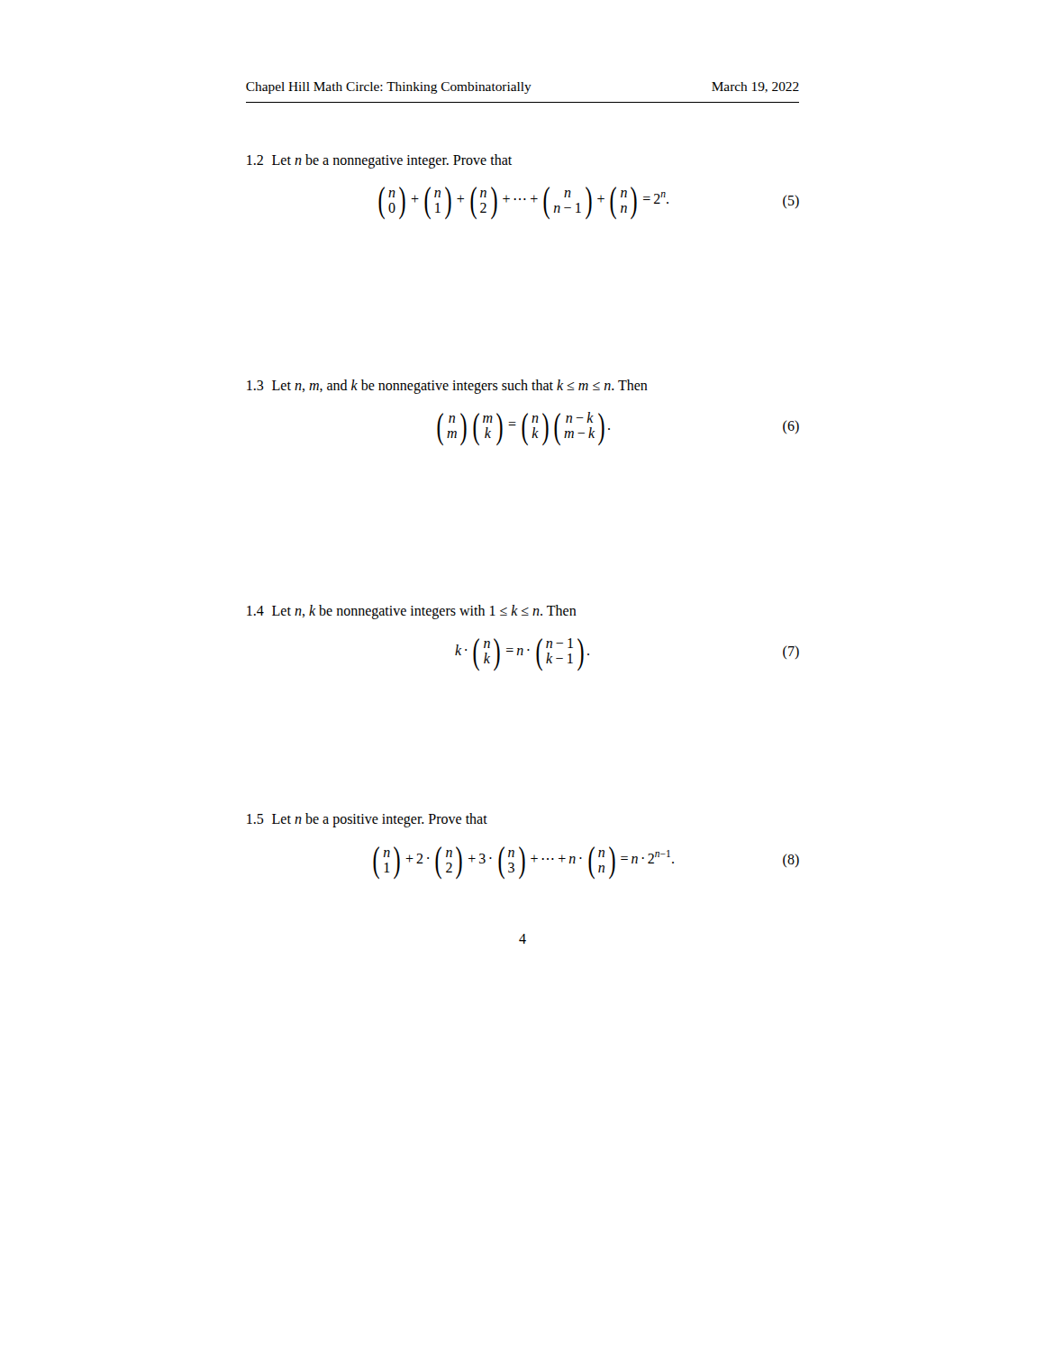Chapel Hill Math Circle: Thinking Combinatorially
March 19, 2022
1.2 Let n be a nonnegative integer. Prove that
(n 0)+(n 1)+(n 2)+⋯+(nn − 1)+(nn)=2n. (5)
1.3 Let n, m, and k be nonnegative integers such that k ≤ m ≤ n. Then
(nm)(mk)=(nk)(n − k m − k). (6)
1.4 Let n, k be nonnegative integers with 1 ≤ k ≤ n. Then
k·(nk)=n·(n − 1 k − 1). (7)
1.5 Let n be a positive integer. Prove that
(n 1)+2·(n 2)+3·(n 3)+⋯+n·(nn)=n·2n−1. (8)
4